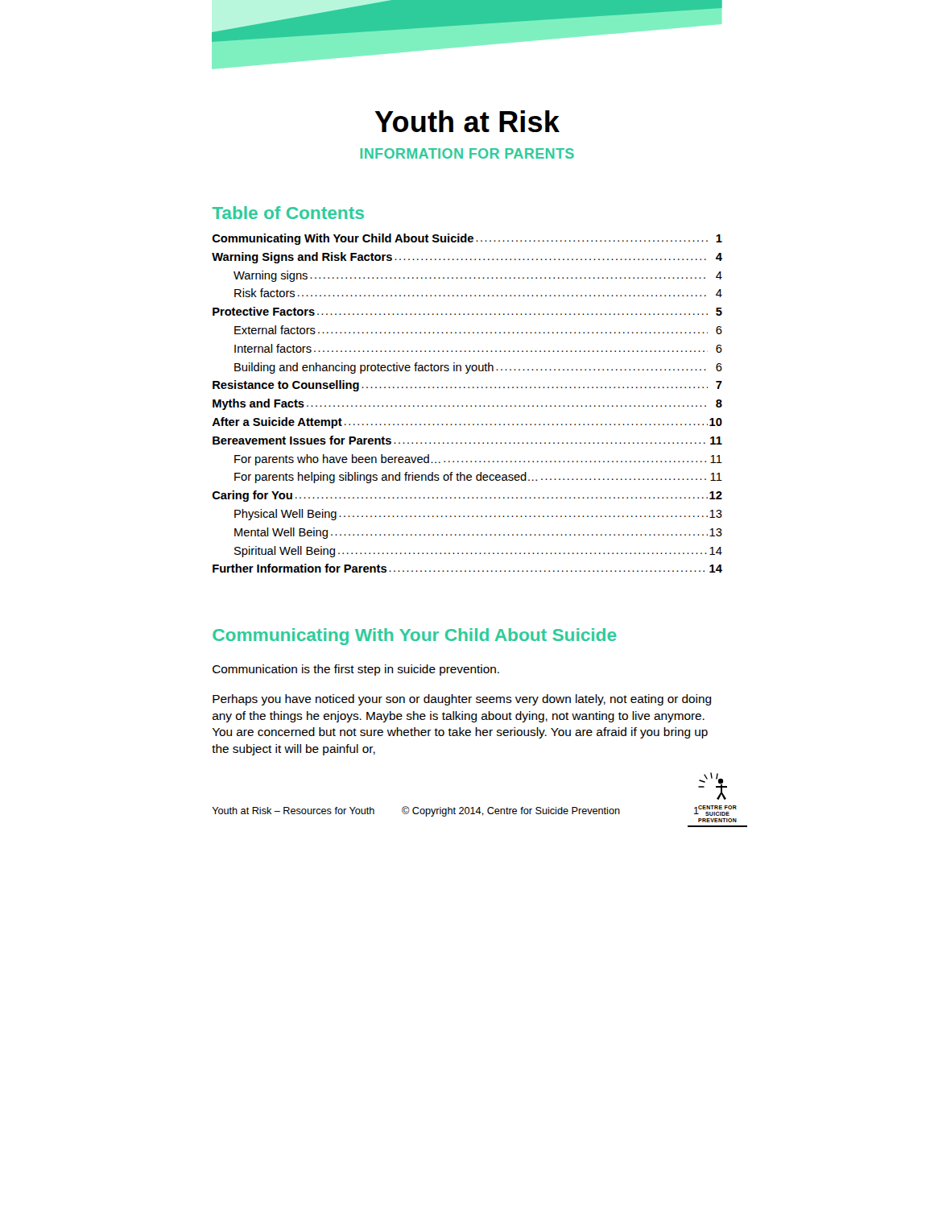Youth at Risk
INFORMATION FOR PARENTS
Table of Contents
Communicating With Your Child About Suicide ......................................................................................... 1
Warning Signs and Risk Factors ....................................................................................................... 4
Warning signs ............................................................................................................................. 4
Risk factors ................................................................................................................................. 4
Protective Factors ................................................................................................................................. 5
External factors ......................................................................................................................... 6
Internal factors .......................................................................................................................... 6
Building and enhancing protective factors in youth .............................................................. 6
Resistance to Counselling ..................................................................................................................... 7
Myths and Facts ................................................................................................................................... 8
After a Suicide Attempt ......................................................................................................................... 10
Bereavement Issues for Parents ......................................................................................................... 11
For parents who have been bereaved… .............................................................................................. 11
For parents helping siblings and friends of the deceased… ..................................................................... 11
Caring for You ......................................................................................................................................... 12
Physical Well Being ............................................................................................................................. 13
Mental Well Being ............................................................................................................................... 13
Spiritual Well Being ............................................................................................................................. 14
Further Information for Parents ......................................................................................................... 14
Communicating With Your Child About Suicide
Communication is the first step in suicide prevention.
Perhaps you have noticed your son or daughter seems very down lately, not eating or doing any of the things he enjoys. Maybe she is talking about dying, not wanting to live anymore. You are concerned but not sure whether to take her seriously. You are afraid if you bring up the subject it will be painful or,
Youth at Risk – Resources for Youth © Copyright 2014, Centre for Suicide Prevention 1
CENTRE FOR
SUICIDE
PREVENTION